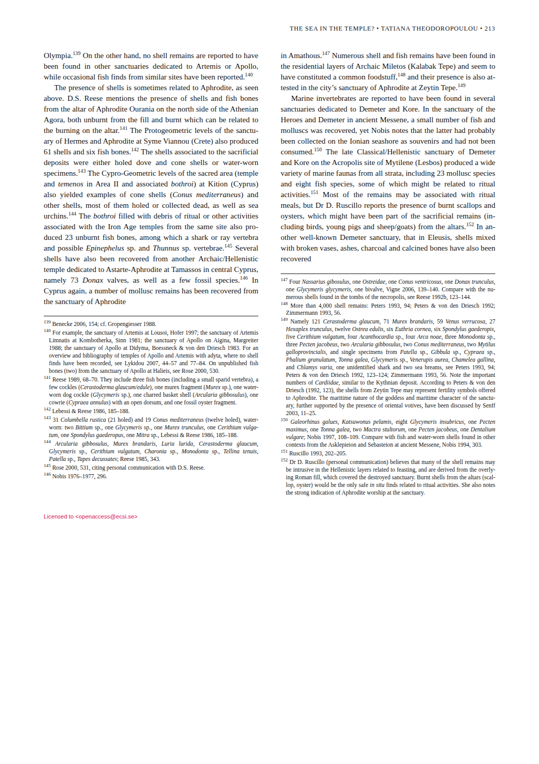The Sea in the Temple? • Tatiana Theodoropoulou • 213
Olympia.139 On the other hand, no shell remains are reported to have been found in other sanctuaries dedicated to Artemis or Apollo, while occasional fish finds from similar sites have been reported.140
The presence of shells is sometimes related to Aphrodite, as seen above. D.S. Reese mentions the presence of shells and fish bones from the altar of Aphrodite Ourania on the north side of the Athenian Agora, both unburnt from the fill and burnt which can be related to the burning on the altar.141 The Protogeometric levels of the sanctuary of Hermes and Aphrodite at Syme Viannou (Crete) also produced 61 shells and six fish bones.142 The shells associated to the sacrificial deposits were either holed dove and cone shells or water-worn specimens.143 The Cypro-Geometric levels of the sacred area (temple and temenos in Area II and associated bothroi) at Kition (Cyprus) also yielded examples of cone shells (Conus mediterraneus) and other shells, most of them holed or collected dead, as well as sea urchins.144 The bothroi filled with debris of ritual or other activities associated with the Iron Age temples from the same site also produced 23 unburnt fish bones, among which a shark or ray vertebra and possible Epinephelus sp. and Thunnus sp. vertebrae.145 Several shells have also been recovered from another Archaic/Hellenistic temple dedicated to Astarte-Aphrodite at Tamassos in central Cyprus, namely 73 Donax valves, as well as a few fossil species.146 In Cyprus again, a number of mollusc remains has been recovered from the sanctuary of Aphrodite
139 Benecke 2006, 154; cf. Gropengiesser 1988.
140 For example, the sanctuary of Artemis at Lousoi, Hofer 1997; the sanctuary of Artemis Limnatis at Kombotherka, Sinn 1981; the sanctuary of Apollo on Aigina, Margreiter 1988; the sanctuary of Apollo at Didyma, Boessneck & von den Driesch 1983. For an overview and bibliography of temples of Apollo and Artemis with adyta, where no shell finds have been recorded, see Lykidou 2007, 44–57 and 77–84. On unpublished fish bones (two) from the sanctuary of Apollo at Halieis, see Rose 2000, 530.
141 Reese 1989, 68–70. They include three fish bones (including a small sparid vertebra), a few cockles (Cerastoderma glaucum/edule), one murex fragment (Murex sp.), one water-worn dog cockle (Glycymeris sp.), one charred basket shell (Arcularia gibbosulus), one cowrie (Cypraea annulus) with an open dorsum, and one fossil oyster fragment.
142 Lebessi & Reese 1986, 185–188.
143 31 Columbella rustica (21 holed) and 19 Conus mediterraneus (twelve holed), water-worn: two Bittium sp., one Glycymeris sp., one Murex trunculus, one Cerithium vulgatum, one Spondylus gaederopus, one Mitra sp., Lebessi & Reese 1986, 185–188.
144 Arcularia gibbosulus, Murex brandaris, Luria lurida, Cerastoderma glaucum, Glycymeris sp., Cerithium vulgatum, Charonia sp., Monodonta sp., Tellina tenuis, Patella sp., Tapes decussates; Reese 1985, 343.
145 Rose 2000, 531, citing personal communication with D.S. Reese.
146 Nobis 1976–1977, 296.
in Amathous.147 Numerous shell and fish remains have been found in the residential layers of Archaic Miletos (Kalabak Tepe) and seem to have constituted a common foodstuff,148 and their presence is also attested in the city’s sanctuary of Aphrodite at Zeytin Tepe.149
Marine invertebrates are reported to have been found in several sanctuaries dedicated to Demeter and Kore. In the sanctuary of the Heroes and Demeter in ancient Messene, a small number of fish and molluscs was recovered, yet Nobis notes that the latter had probably been collected on the Ionian seashore as souvenirs and had not been consumed.150 The late Classical/Hellenistic sanctuary of Demeter and Kore on the Acropolis site of Mytilene (Lesbos) produced a wide variety of marine faunas from all strata, including 23 mollusc species and eight fish species, some of which might be related to ritual activities.151 Most of the remains may be associated with ritual meals, but Dr D. Ruscillo reports the presence of burnt scallops and oysters, which might have been part of the sacrificial remains (including birds, young pigs and sheep/goats) from the altars.152 In another well-known Demeter sanctuary, that in Eleusis, shells mixed with broken vases, ashes, charcoal and calcined bones have also been recovered
147 Four Nassarius gibosulus, one Ostreidae, one Conus ventricosus, one Donax trunculus, one Glycymeris glycymeris, one bivalve, Vigne 2006, 139–140. Compare with the numerous shells found in the tombs of the necropolis, see Reese 1992b, 123–144.
148 More than 4,000 shell remains: Peters 1993, 94; Peters & von den Driesch 1992; Zimmermann 1993, 56.
149 Namely 121 Cerastoderma glaucum, 71 Murex brandaris, 59 Venus verrucosa, 27 Hexaplex trunculus, twelve Ostrea edulis, six Euthria cornea, six Spondylus gaederopis, five Cerithium vulgatum, four Acanthocardia sp., four Arca noae, three Monodonta sp., three Pecten jacobeus, two Arcularia gibbosulus, two Conus mediterraneus, two Mytilus galloprovincialis, and single specimens from Patella sp., Gibbula sp., Cypraea sp., Phalium granulatum, Tonna galea, Glycymeris sp., Venerupis aurea, Chamelea gallina, and Chlamys varia, one unidentified shark and two sea breams, see Peters 1993, 94; Peters & von den Driesch 1992, 123–124; Zimmermann 1993, 56. Note the important numbers of Cardiidae, similar to the Kythnian deposit. According to Peters & von den Driesch (1992, 123), the shells from Zeytin Tepe may represent fertility symbols offered to Aphrodite. The maritime nature of the goddess and maritime character of the sanctuary, further supported by the presence of oriental votives, have been discussed by Senff 2003, 11–25.
150 Galeorhinus galues, Katsuwonus pelamis, eight Glycymeris insubricus, one Pecten maximus, one Tonna galea, two Mactra stultorum, one Pecten jacobeus, one Dentalium vulgare; Nobis 1997, 108–109. Compare with fish and water-worn shells found in other contexts from the Asklepieion and Sebasteion at ancient Messene, Nobis 1994, 303.
151 Ruscillo 1993, 202–205.
152 Dr D. Ruscillo (personal communication) believes that many of the shell remains may be intrusive in the Hellenistic layers related to feasting, and are derived from the overlying Roman fill, which covered the destroyed sanctuary. Burnt shells from the altars (scallop, oyster) would be the only safe in situ finds related to ritual activities. She also notes the strong indication of Aphrodite worship at the sanctuary.
Licensed to <openaccess@ecsi.se>